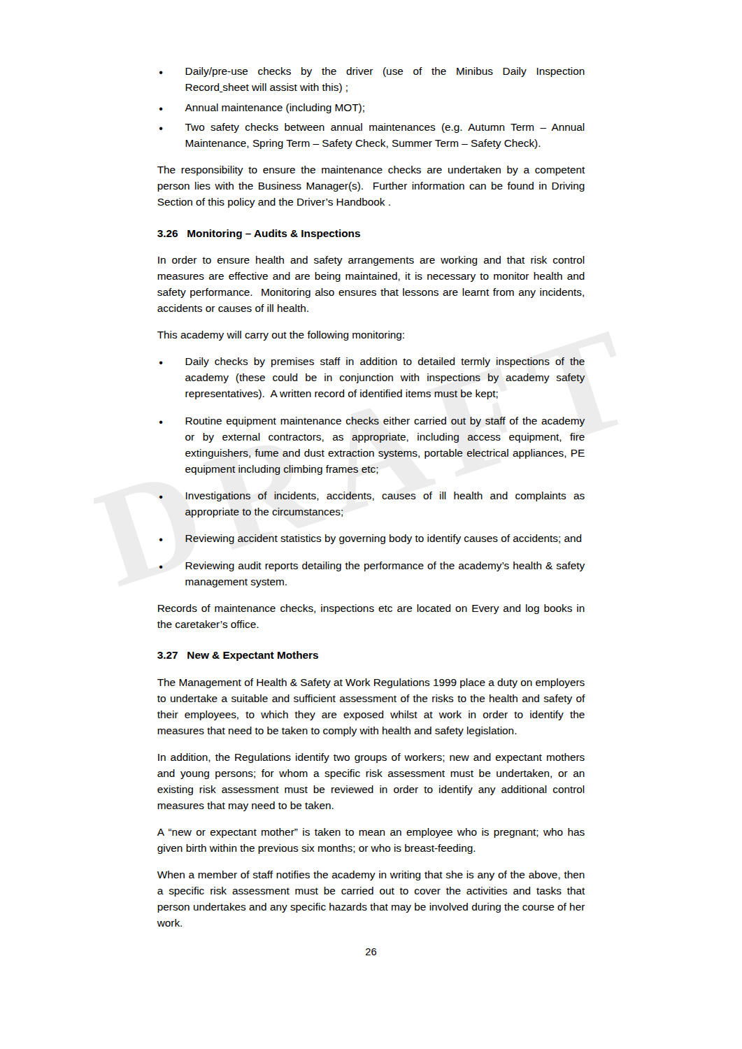DRAFT
Daily/pre-use checks by the driver (use of the Minibus Daily Inspection Record sheet will assist with this) ;
Annual maintenance (including MOT);
Two safety checks between annual maintenances (e.g. Autumn Term – Annual Maintenance, Spring Term – Safety Check, Summer Term – Safety Check).
The responsibility to ensure the maintenance checks are undertaken by a competent person lies with the Business Manager(s). Further information can be found in Driving Section of this policy and the Driver’s Handbook .
3.26 Monitoring – Audits & Inspections
In order to ensure health and safety arrangements are working and that risk control measures are effective and are being maintained, it is necessary to monitor health and safety performance. Monitoring also ensures that lessons are learnt from any incidents, accidents or causes of ill health.
This academy will carry out the following monitoring:
Daily checks by premises staff in addition to detailed termly inspections of the academy (these could be in conjunction with inspections by academy safety representatives). A written record of identified items must be kept;
Routine equipment maintenance checks either carried out by staff of the academy or by external contractors, as appropriate, including access equipment, fire extinguishers, fume and dust extraction systems, portable electrical appliances, PE equipment including climbing frames etc;
Investigations of incidents, accidents, causes of ill health and complaints as appropriate to the circumstances;
Reviewing accident statistics by governing body to identify causes of accidents; and
Reviewing audit reports detailing the performance of the academy’s health & safety management system.
Records of maintenance checks, inspections etc are located on Every and log books in the caretaker’s office.
3.27 New & Expectant Mothers
The Management of Health & Safety at Work Regulations 1999 place a duty on employers to undertake a suitable and sufficient assessment of the risks to the health and safety of their employees, to which they are exposed whilst at work in order to identify the measures that need to be taken to comply with health and safety legislation.
In addition, the Regulations identify two groups of workers; new and expectant mothers and young persons; for whom a specific risk assessment must be undertaken, or an existing risk assessment must be reviewed in order to identify any additional control measures that may need to be taken.
A “new or expectant mother” is taken to mean an employee who is pregnant; who has given birth within the previous six months; or who is breast-feeding.
When a member of staff notifies the academy in writing that she is any of the above, then a specific risk assessment must be carried out to cover the activities and tasks that person undertakes and any specific hazards that may be involved during the course of her work.
26